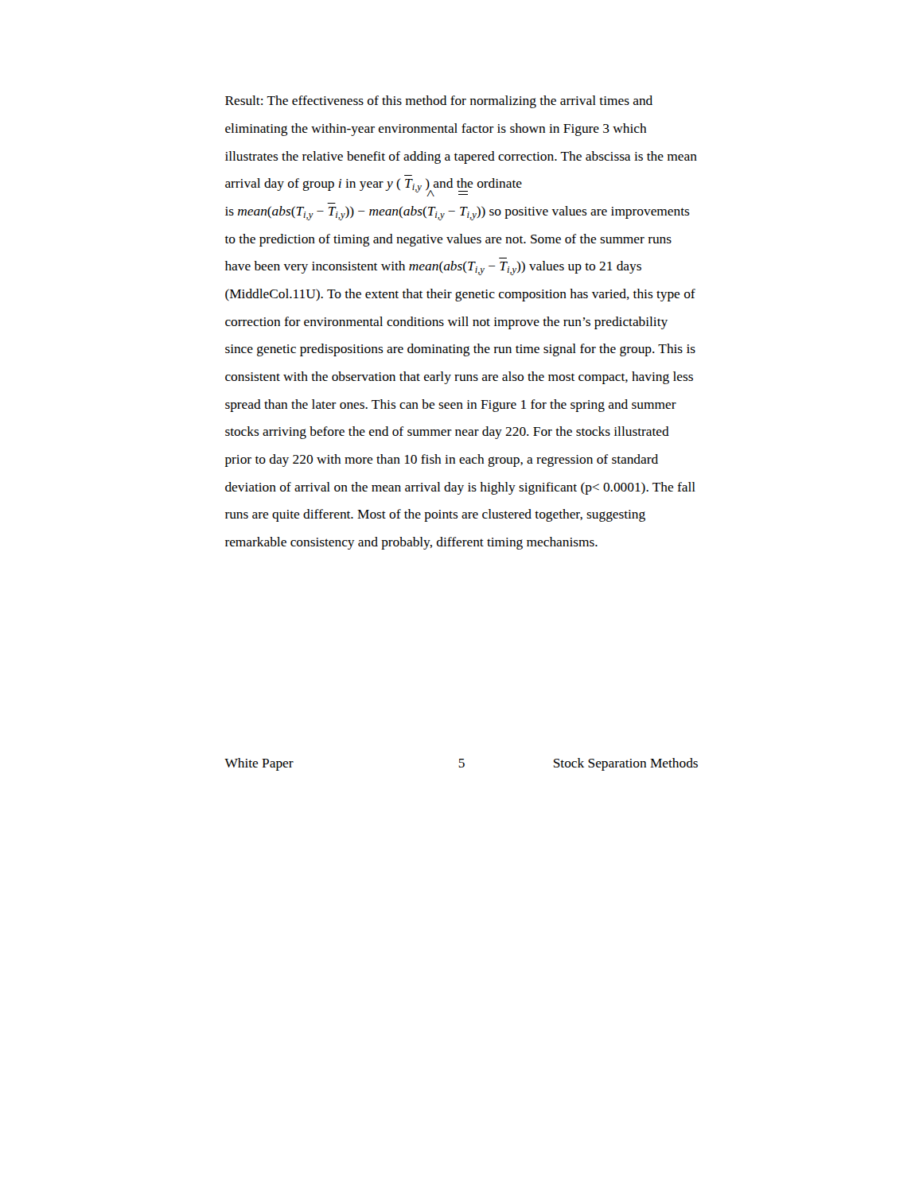Result: The effectiveness of this method for normalizing the arrival times and eliminating the within-year environmental factor is shown in Figure 3 which illustrates the relative benefit of adding a tapered correction. The abscissa is the mean arrival day of group i in year y ( Ti,y ) and the ordinate is mean(abs(Ti,y − Ti,y)) − mean(abs(Ti,y − Ti,y)) so positive values are improvements to the prediction of timing and negative values are not. Some of the summer runs have been very inconsistent with mean(abs(Ti,y − Ti,y)) values up to 21 days (MiddleCol.11U). To the extent that their genetic composition has varied, this type of correction for environmental conditions will not improve the run’s predictability since genetic predispositions are dominating the run time signal for the group. This is consistent with the observation that early runs are also the most compact, having less spread than the later ones. This can be seen in Figure 1 for the spring and summer stocks arriving before the end of summer near day 220. For the stocks illustrated prior to day 220 with more than 10 fish in each group, a regression of standard deviation of arrival on the mean arrival day is highly significant (p< 0.0001). The fall runs are quite different. Most of the points are clustered together, suggesting remarkable consistency and probably, different timing mechanisms.
White Paper
5
Stock Separation Methods